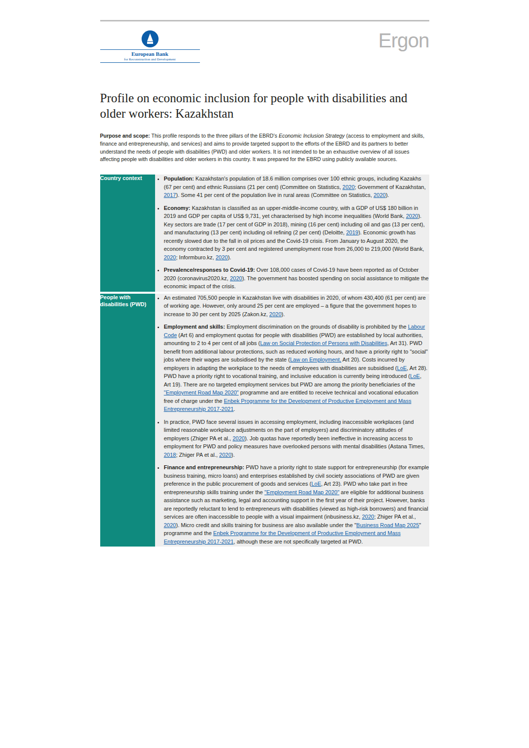European Bankfor Reconstruction and Development
Ergon
Profile on economic inclusion for people with disabilities and older workers: Kazakhstan
Purpose and scope: This profile responds to the three pillars of the EBRD's Economic Inclusion Strategy (access to employment and skills, finance and entrepreneurship, and services) and aims to provide targeted support to the efforts of the EBRD and its partners to better understand the needs of people with disabilities (PWD) and older workers. It is not intended to be an exhaustive overview of all issues affecting people with disabilities and older workers in this country. It was prepared for the EBRD using publicly available sources.
| Country context | Population: Kazakhstan's population of 18.6 million comprises over 100 ethnic groups, including Kazakhs (67 per cent) and ethnic Russians (21 per cent) (Committee on Statistics, 2020 ; Government of Kazakhstan, 2017 ). Some 41 per cent of the population live in rural areas (Committee on Statistics, 2020 ). Economy: Kazakhstan is classified as an upper-middle-income country, with a GDP of US$ 180 billion in 2019 and GDP per capita of US$ 9,731, yet characterised by high income inequalities (World Bank, 2020 ). Key sectors are trade (17 per cent of GDP in 2018), mining (16 per cent) including oil and gas (13 per cent), and manufacturing (13 per cent) including oil refining (2 per cent) (Deloitte, 2019 ). Economic growth has recently slowed due to the fall in oil prices and the Covid-19 crisis. From January to August 2020, the economy contracted by 3 per cent and registered unemployment rose from 26,000 to 219,000 (World Bank, 2020 ; Informburo.kz, 2020 ). Prevalence/responses to Covid-19: Over 108,000 cases of Covid-19 have been reported as of October 2020 (coronavirus2020.kz, 2020 ). The government has boosted spending on social assistance to mitigate the economic impact of the crisis. |
| People with disabilities (PWD) | An estimated 705,500 people in Kazakhstan live with disabilities in 2020, of whom 430,400 (61 per cent) are of working age. However, only around 25 per cent are employed – a figure that the government hopes to increase to 30 per cent by 2025 (Zakon.kz, 2020 ). Employment and skills: Employment discrimination on the grounds of disability is prohibited by the Labour Code (Art 6) and employment quotas for people with disabilities (PWD) are established by local authorities, amounting to 2 to 4 per cent of all jobs ( Law on Social Protection of Persons with Disabilities , Art 31). PWD benefit from additional labour protections, such as reduced working hours, and have a priority right to "social" jobs where their wages are subsidised by the state ( Law on Employment, Art 20). Costs incurred by employers in adapting the workplace to the needs of employees with disabilities are subsidised ( LoE , Art 28). PWD have a priority right to vocational training, and inclusive education is currently being introduced ( LoE , Art 19). There are no targeted employment services but PWD are among the priority beneficiaries of the "Employment Road Map 2020" programme and are entitled to receive technical and vocational education free of charge under the Enbek Programme for the Development of Productive Employment and Mass Entrepreneurship 2017-2021 . In practice, PWD face several issues in accessing employment, including inaccessible workplaces (and limited reasonable workplace adjustments on the part of employers) and discriminatory attitudes of employers (Zhiger PA et al., 2020 ). Job quotas have reportedly been ineffective in increasing access to employment for PWD and policy measures have overlooked persons with mental disabilities (Astana Times, 2018 ; Zhiger PA et al., 2020 ). Finance and entrepreneurship: PWD have a priority right to state support for entrepreneurship (for example business training, micro loans) and enterprises established by civil society associations of PWD are given preference in the public procurement of goods and services ( LoE , Art 23). PWD who take part in free entrepreneurship skills training under the "Employment Road Map 2020" are eligible for additional business assistance such as marketing, legal and accounting support in the first year of their project. However, banks are reportedly reluctant to lend to entrepreneurs with disabilities (viewed as high-risk borrowers) and financial services are often inaccessible to people with a visual impairment (inbusiness.kz, 2020 ; Zhiger PA et al., 2020 ). Micro credit and skills training for business are also available under the " Business Road Map 2025 " programme and the Enbek Programme for the Development of Productive Employment and Mass Entrepreneurship 2017-2021 , although these are not specifically targeted at PWD. |